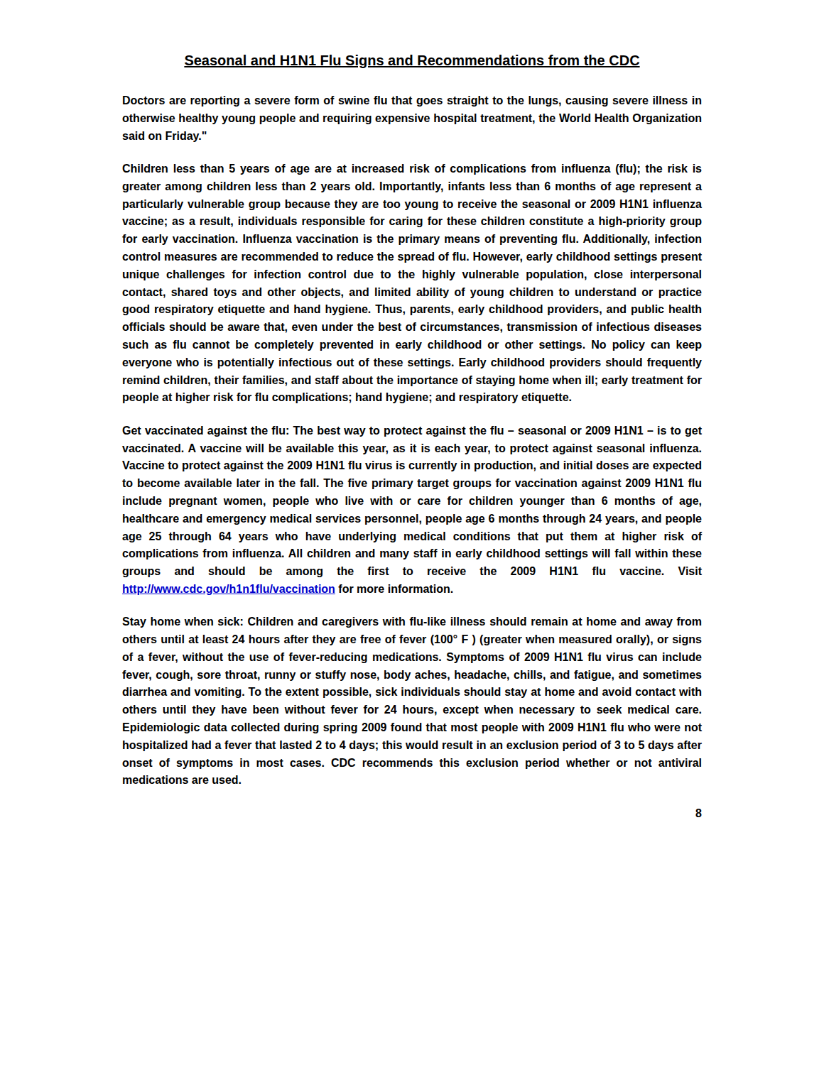Seasonal and H1N1 Flu Signs and Recommendations from the CDC
Doctors are reporting a severe form of swine flu that goes straight to the lungs, causing severe illness in otherwise healthy young people and requiring expensive hospital treatment, the World Health Organization said on Friday."
Children less than 5 years of age are at increased risk of complications from influenza (flu); the risk is greater among children less than 2 years old. Importantly, infants less than 6 months of age represent a particularly vulnerable group because they are too young to receive the seasonal or 2009 H1N1 influenza vaccine; as a result, individuals responsible for caring for these children constitute a high-priority group for early vaccination. Influenza vaccination is the primary means of preventing flu. Additionally, infection control measures are recommended to reduce the spread of flu. However, early childhood settings present unique challenges for infection control due to the highly vulnerable population, close interpersonal contact, shared toys and other objects, and limited ability of young children to understand or practice good respiratory etiquette and hand hygiene. Thus, parents, early childhood providers, and public health officials should be aware that, even under the best of circumstances, transmission of infectious diseases such as flu cannot be completely prevented in early childhood or other settings. No policy can keep everyone who is potentially infectious out of these settings. Early childhood providers should frequently remind children, their families, and staff about the importance of staying home when ill; early treatment for people at higher risk for flu complications; hand hygiene; and respiratory etiquette.
Get vaccinated against the flu: The best way to protect against the flu – seasonal or 2009 H1N1 – is to get vaccinated. A vaccine will be available this year, as it is each year, to protect against seasonal influenza. Vaccine to protect against the 2009 H1N1 flu virus is currently in production, and initial doses are expected to become available later in the fall. The five primary target groups for vaccination against 2009 H1N1 flu include pregnant women, people who live with or care for children younger than 6 months of age, healthcare and emergency medical services personnel, people age 6 months through 24 years, and people age 25 through 64 years who have underlying medical conditions that put them at higher risk of complications from influenza. All children and many staff in early childhood settings will fall within these groups and should be among the first to receive the 2009 H1N1 flu vaccine. Visit http://www.cdc.gov/h1n1flu/vaccination for more information.
Stay home when sick: Children and caregivers with flu-like illness should remain at home and away from others until at least 24 hours after they are free of fever (100° F ) (greater when measured orally), or signs of a fever, without the use of fever-reducing medications. Symptoms of 2009 H1N1 flu virus can include fever, cough, sore throat, runny or stuffy nose, body aches, headache, chills, and fatigue, and sometimes diarrhea and vomiting. To the extent possible, sick individuals should stay at home and avoid contact with others until they have been without fever for 24 hours, except when necessary to seek medical care. Epidemiologic data collected during spring 2009 found that most people with 2009 H1N1 flu who were not hospitalized had a fever that lasted 2 to 4 days; this would result in an exclusion period of 3 to 5 days after onset of symptoms in most cases. CDC recommends this exclusion period whether or not antiviral medications are used.
8